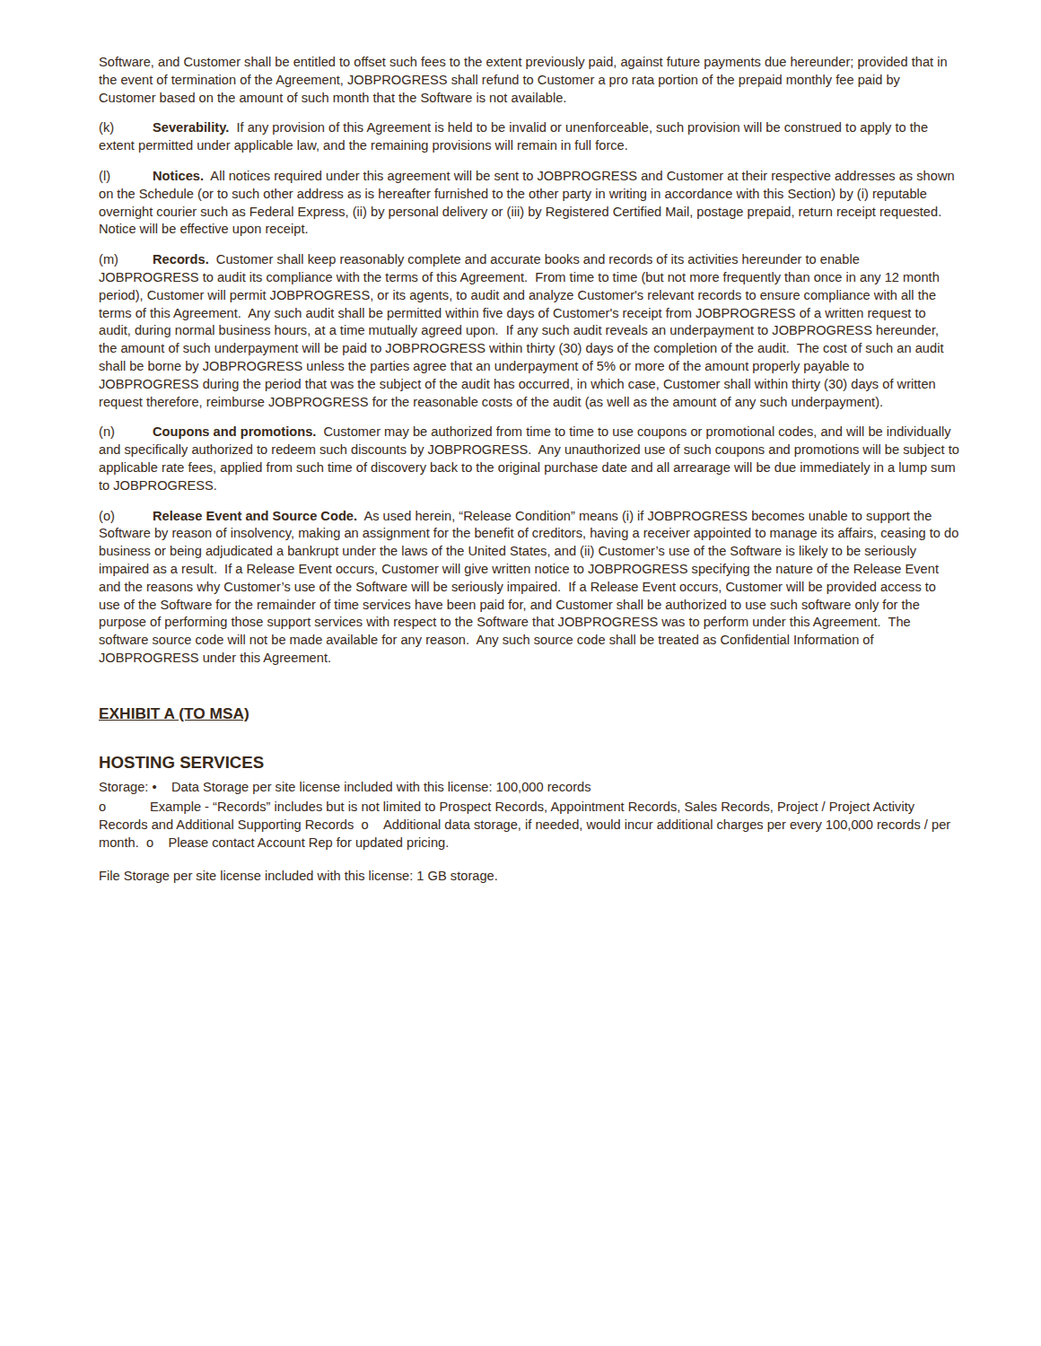Software, and Customer shall be entitled to offset such fees to the extent previously paid, against future payments due hereunder; provided that in the event of termination of the Agreement, JOBPROGRESS shall refund to Customer a pro rata portion of the prepaid monthly fee paid by Customer based on the amount of such month that the Software is not available.
(k) Severability. If any provision of this Agreement is held to be invalid or unenforceable, such provision will be construed to apply to the extent permitted under applicable law, and the remaining provisions will remain in full force.
(l) Notices. All notices required under this agreement will be sent to JOBPROGRESS and Customer at their respective addresses as shown on the Schedule (or to such other address as is hereafter furnished to the other party in writing in accordance with this Section) by (i) reputable overnight courier such as Federal Express, (ii) by personal delivery or (iii) by Registered Certified Mail, postage prepaid, return receipt requested. Notice will be effective upon receipt.
(m) Records. Customer shall keep reasonably complete and accurate books and records of its activities hereunder to enable JOBPROGRESS to audit its compliance with the terms of this Agreement. From time to time (but not more frequently than once in any 12 month period), Customer will permit JOBPROGRESS, or its agents, to audit and analyze Customer's relevant records to ensure compliance with all the terms of this Agreement. Any such audit shall be permitted within five days of Customer's receipt from JOBPROGRESS of a written request to audit, during normal business hours, at a time mutually agreed upon. If any such audit reveals an underpayment to JOBPROGRESS hereunder, the amount of such underpayment will be paid to JOBPROGRESS within thirty (30) days of the completion of the audit. The cost of such an audit shall be borne by JOBPROGRESS unless the parties agree that an underpayment of 5% or more of the amount properly payable to JOBPROGRESS during the period that was the subject of the audit has occurred, in which case, Customer shall within thirty (30) days of written request therefore, reimburse JOBPROGRESS for the reasonable costs of the audit (as well as the amount of any such underpayment).
(n) Coupons and promotions. Customer may be authorized from time to time to use coupons or promotional codes, and will be individually and specifically authorized to redeem such discounts by JOBPROGRESS. Any unauthorized use of such coupons and promotions will be subject to applicable rate fees, applied from such time of discovery back to the original purchase date and all arrearage will be due immediately in a lump sum to JOBPROGRESS.
(o) Release Event and Source Code. As used herein, “Release Condition” means (i) if JOBPROGRESS becomes unable to support the Software by reason of insolvency, making an assignment for the benefit of creditors, having a receiver appointed to manage its affairs, ceasing to do business or being adjudicated a bankrupt under the laws of the United States, and (ii) Customer’s use of the Software is likely to be seriously impaired as a result. If a Release Event occurs, Customer will give written notice to JOBPROGRESS specifying the nature of the Release Event and the reasons why Customer’s use of the Software will be seriously impaired. If a Release Event occurs, Customer will be provided access to use of the Software for the remainder of time services have been paid for, and Customer shall be authorized to use such software only for the purpose of performing those support services with respect to the Software that JOBPROGRESS was to perform under this Agreement. The software source code will not be made available for any reason. Any such source code shall be treated as Confidential Information of JOBPROGRESS under this Agreement.
EXHIBIT A (TO MSA)
HOSTING SERVICES
Storage: • Data Storage per site license included with this license: 100,000 records
o Example - “Records” includes but is not limited to Prospect Records, Appointment Records, Sales Records, Project / Project Activity Records and Additional Supporting Records o Additional data storage, if needed, would incur additional charges per every 100,000 records / per month. o Please contact Account Rep for updated pricing.
File Storage per site license included with this license: 1 GB storage.